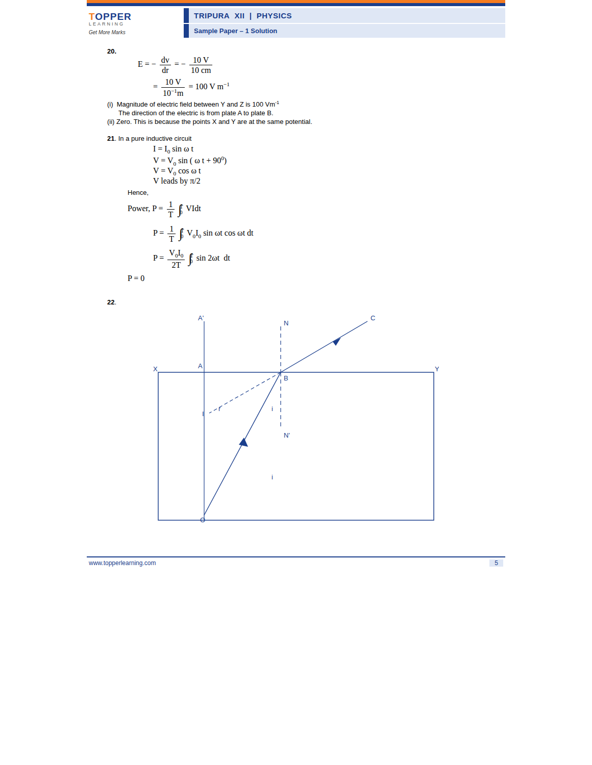TOPPER
LEARNING
Get More Marks
TRIPURA XII | PHYSICS
Sample Paper – 1 Solution
20.
E = − dv dr = − 10 V 10 cm
= 10 V 10−1m = 100 V m−1
(i) Magnitude of electric field between Y and Z is 100 Vm-1
The direction of the electric is from plate A to plate B.
(ii) Zero. This is because the points X and Y are at the same potential.
21. In a pure inductive circuit
I = I0 sin ω t
V = V0 sin ( ω t + 900)
V = V0 cos ω t
V leads by π/2
Hence,
Power, P = 1 T ∫T 0 VIdt
P = 1 T ∫T 0 V0I0 sin ωt cos ωt dt
P = V0I02T ∫T 0 sin 2ωt dt
P = 0
22.
X Y A' A N N' B C O I r i i
www.topperlearning.com 5